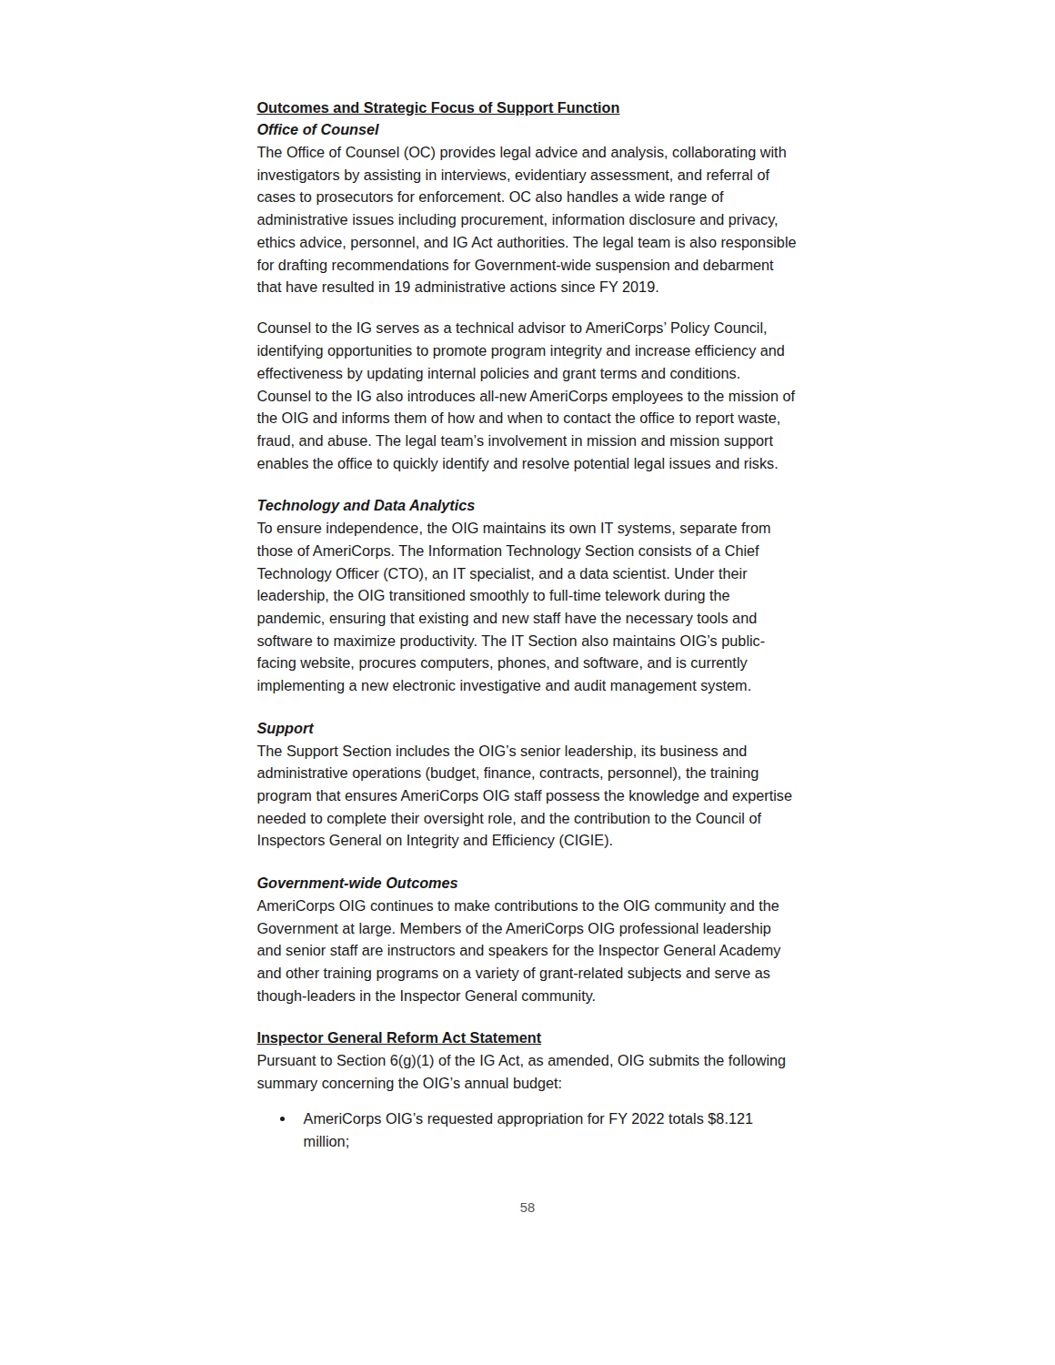Outcomes and Strategic Focus of Support Function
Office of Counsel
The Office of Counsel (OC) provides legal advice and analysis, collaborating with investigators by assisting in interviews, evidentiary assessment, and referral of cases to prosecutors for enforcement. OC also handles a wide range of administrative issues including procurement, information disclosure and privacy, ethics advice, personnel, and IG Act authorities. The legal team is also responsible for drafting recommendations for Government-wide suspension and debarment that have resulted in 19 administrative actions since FY 2019.
Counsel to the IG serves as a technical advisor to AmeriCorps’ Policy Council, identifying opportunities to promote program integrity and increase efficiency and effectiveness by updating internal policies and grant terms and conditions. Counsel to the IG also introduces all-new AmeriCorps employees to the mission of the OIG and informs them of how and when to contact the office to report waste, fraud, and abuse. The legal team’s involvement in mission and mission support enables the office to quickly identify and resolve potential legal issues and risks.
Technology and Data Analytics
To ensure independence, the OIG maintains its own IT systems, separate from those of AmeriCorps. The Information Technology Section consists of a Chief Technology Officer (CTO), an IT specialist, and a data scientist. Under their leadership, the OIG transitioned smoothly to full-time telework during the pandemic, ensuring that existing and new staff have the necessary tools and software to maximize productivity. The IT Section also maintains OIG’s public-facing website, procures computers, phones, and software, and is currently implementing a new electronic investigative and audit management system.
Support
The Support Section includes the OIG’s senior leadership, its business and administrative operations (budget, finance, contracts, personnel), the training program that ensures AmeriCorps OIG staff possess the knowledge and expertise needed to complete their oversight role, and the contribution to the Council of Inspectors General on Integrity and Efficiency (CIGIE).
Government-wide Outcomes
AmeriCorps OIG continues to make contributions to the OIG community and the Government at large. Members of the AmeriCorps OIG professional leadership and senior staff are instructors and speakers for the Inspector General Academy and other training programs on a variety of grant-related subjects and serve as though-leaders in the Inspector General community.
Inspector General Reform Act Statement
Pursuant to Section 6(g)(1) of the IG Act, as amended, OIG submits the following summary concerning the OIG’s annual budget:
AmeriCorps OIG’s requested appropriation for FY 2022 totals $8.121 million;
58